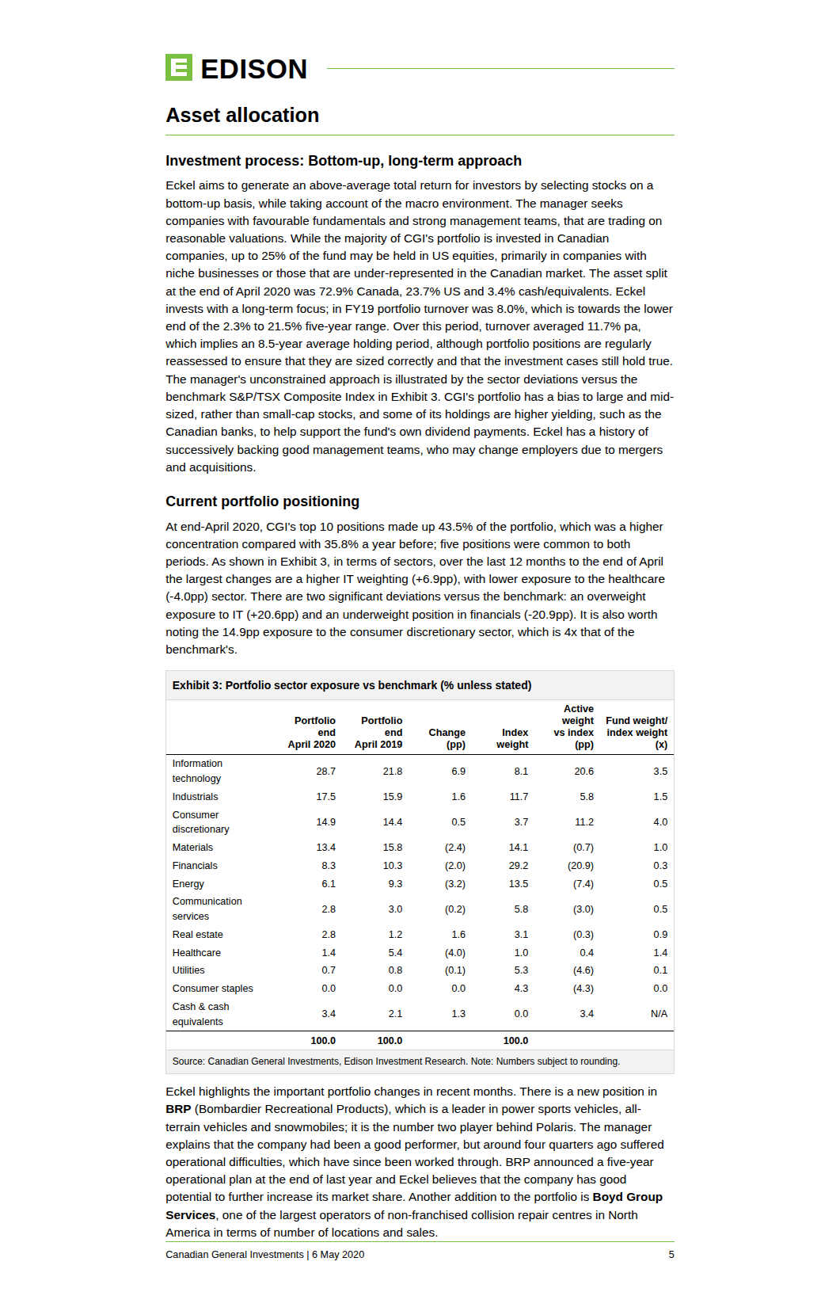EDISON
Asset allocation
Investment process: Bottom-up, long-term approach
Eckel aims to generate an above-average total return for investors by selecting stocks on a bottom-up basis, while taking account of the macro environment. The manager seeks companies with favourable fundamentals and strong management teams, that are trading on reasonable valuations. While the majority of CGI's portfolio is invested in Canadian companies, up to 25% of the fund may be held in US equities, primarily in companies with niche businesses or those that are under-represented in the Canadian market. The asset split at the end of April 2020 was 72.9% Canada, 23.7% US and 3.4% cash/equivalents. Eckel invests with a long-term focus; in FY19 portfolio turnover was 8.0%, which is towards the lower end of the 2.3% to 21.5% five-year range. Over this period, turnover averaged 11.7% pa, which implies an 8.5-year average holding period, although portfolio positions are regularly reassessed to ensure that they are sized correctly and that the investment cases still hold true. The manager's unconstrained approach is illustrated by the sector deviations versus the benchmark S&P/TSX Composite Index in Exhibit 3. CGI's portfolio has a bias to large and mid-sized, rather than small-cap stocks, and some of its holdings are higher yielding, such as the Canadian banks, to help support the fund's own dividend payments. Eckel has a history of successively backing good management teams, who may change employers due to mergers and acquisitions.
Current portfolio positioning
At end-April 2020, CGI's top 10 positions made up 43.5% of the portfolio, which was a higher concentration compared with 35.8% a year before; five positions were common to both periods. As shown in Exhibit 3, in terms of sectors, over the last 12 months to the end of April the largest changes are a higher IT weighting (+6.9pp), with lower exposure to the healthcare (-4.0pp) sector. There are two significant deviations versus the benchmark: an overweight exposure to IT (+20.6pp) and an underweight position in financials (-20.9pp). It is also worth noting the 14.9pp exposure to the consumer discretionary sector, which is 4x that of the benchmark's.
Exhibit 3: Portfolio sector exposure vs benchmark (% unless stated)
| | Portfolio end April 2020 | Portfolio end April 2019 | Change (pp) | Index weight | Active weight vs index (pp) | Fund weight/ index weight (x) |
| --- | --- | --- | --- | --- | --- | --- |
| Information technology | 28.7 | 21.8 | 6.9 | 8.1 | 20.6 | 3.5 |
| Industrials | 17.5 | 15.9 | 1.6 | 11.7 | 5.8 | 1.5 |
| Consumer discretionary | 14.9 | 14.4 | 0.5 | 3.7 | 11.2 | 4.0 |
| Materials | 13.4 | 15.8 | (2.4) | 14.1 | (0.7) | 1.0 |
| Financials | 8.3 | 10.3 | (2.0) | 29.2 | (20.9) | 0.3 |
| Energy | 6.1 | 9.3 | (3.2) | 13.5 | (7.4) | 0.5 |
| Communication services | 2.8 | 3.0 | (0.2) | 5.8 | (3.0) | 0.5 |
| Real estate | 2.8 | 1.2 | 1.6 | 3.1 | (0.3) | 0.9 |
| Healthcare | 1.4 | 5.4 | (4.0) | 1.0 | 0.4 | 1.4 |
| Utilities | 0.7 | 0.8 | (0.1) | 5.3 | (4.6) | 0.1 |
| Consumer staples | 0.0 | 0.0 | 0.0 | 4.3 | (4.3) | 0.0 |
| Cash & cash equivalents | 3.4 | 2.1 | 1.3 | 0.0 | 3.4 | N/A |
| | 100.0 | 100.0 | | 100.0 | | |
Source: Canadian General Investments, Edison Investment Research. Note: Numbers subject to rounding.
Eckel highlights the important portfolio changes in recent months. There is a new position in BRP (Bombardier Recreational Products), which is a leader in power sports vehicles, all-terrain vehicles and snowmobiles; it is the number two player behind Polaris. The manager explains that the company had been a good performer, but around four quarters ago suffered operational difficulties, which have since been worked through. BRP announced a five-year operational plan at the end of last year and Eckel believes that the company has good potential to further increase its market share. Another addition to the portfolio is Boyd Group Services, one of the largest operators of non-franchised collision repair centres in North America in terms of number of locations and sales.
Canadian General Investments | 6 May 2020 5